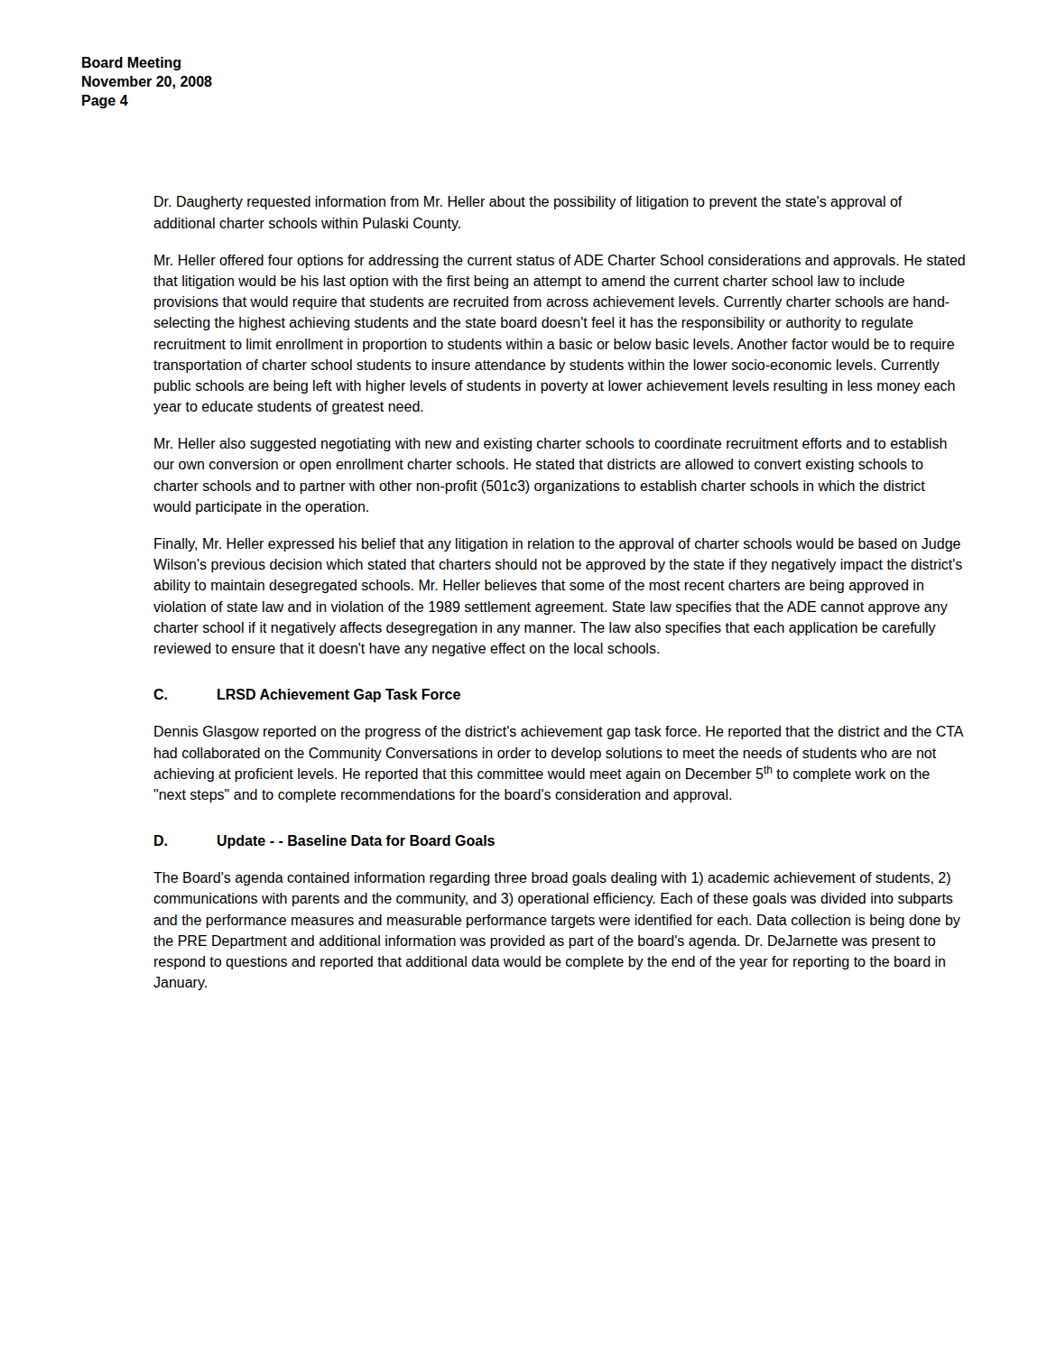Board Meeting
November 20, 2008
Page 4
Dr. Daugherty requested information from Mr. Heller about the possibility of litigation to prevent the state's approval of additional charter schools within Pulaski County.
Mr. Heller offered four options for addressing the current status of ADE Charter School considerations and approvals. He stated that litigation would be his last option with the first being an attempt to amend the current charter school law to include provisions that would require that students are recruited from across achievement levels. Currently charter schools are hand-selecting the highest achieving students and the state board doesn't feel it has the responsibility or authority to regulate recruitment to limit enrollment in proportion to students within a basic or below basic levels. Another factor would be to require transportation of charter school students to insure attendance by students within the lower socio-economic levels. Currently public schools are being left with higher levels of students in poverty at lower achievement levels resulting in less money each year to educate students of greatest need.
Mr. Heller also suggested negotiating with new and existing charter schools to coordinate recruitment efforts and to establish our own conversion or open enrollment charter schools. He stated that districts are allowed to convert existing schools to charter schools and to partner with other non-profit (501c3) organizations to establish charter schools in which the district would participate in the operation.
Finally, Mr. Heller expressed his belief that any litigation in relation to the approval of charter schools would be based on Judge Wilson's previous decision which stated that charters should not be approved by the state if they negatively impact the district's ability to maintain desegregated schools. Mr. Heller believes that some of the most recent charters are being approved in violation of state law and in violation of the 1989 settlement agreement. State law specifies that the ADE cannot approve any charter school if it negatively affects desegregation in any manner. The law also specifies that each application be carefully reviewed to ensure that it doesn't have any negative effect on the local schools.
C. LRSD Achievement Gap Task Force
Dennis Glasgow reported on the progress of the district's achievement gap task force. He reported that the district and the CTA had collaborated on the Community Conversations in order to develop solutions to meet the needs of students who are not achieving at proficient levels. He reported that this committee would meet again on December 5th to complete work on the "next steps" and to complete recommendations for the board's consideration and approval.
D. Update - - Baseline Data for Board Goals
The Board's agenda contained information regarding three broad goals dealing with 1) academic achievement of students, 2) communications with parents and the community, and 3) operational efficiency. Each of these goals was divided into subparts and the performance measures and measurable performance targets were identified for each. Data collection is being done by the PRE Department and additional information was provided as part of the board's agenda. Dr. DeJarnette was present to respond to questions and reported that additional data would be complete by the end of the year for reporting to the board in January.